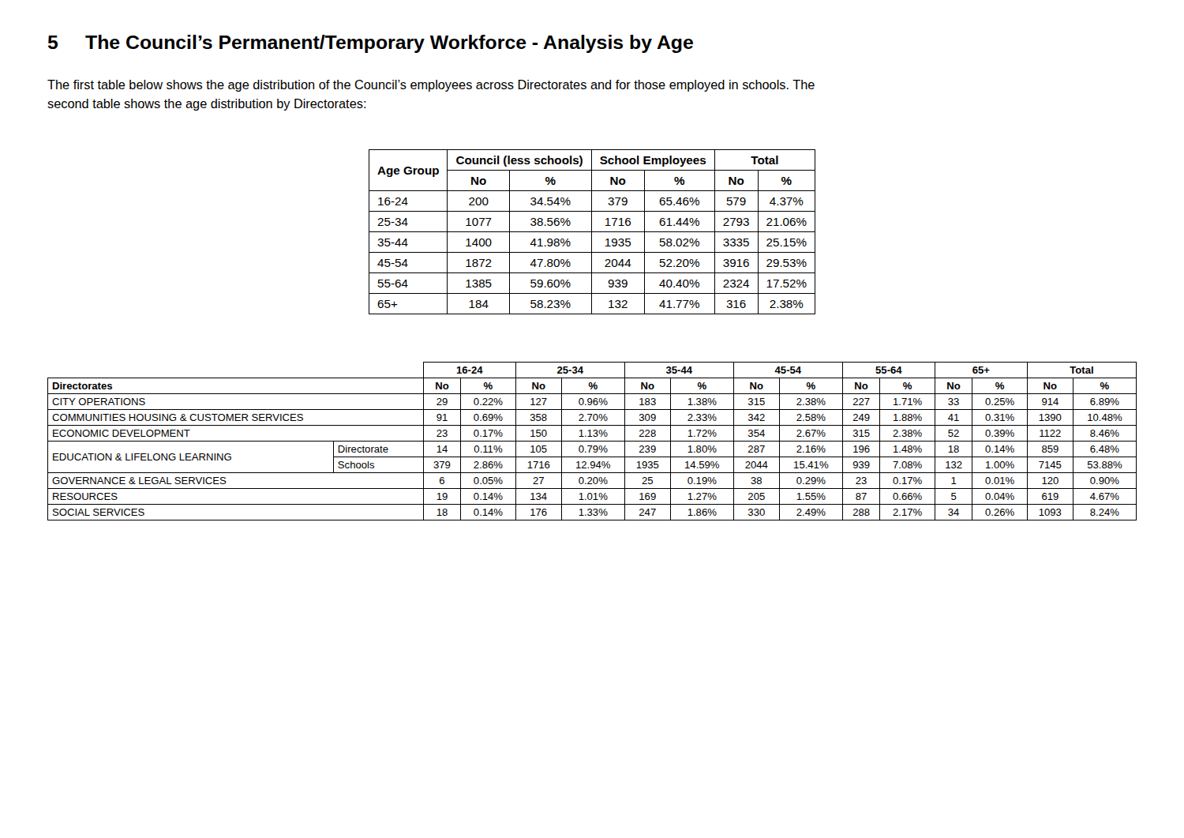5 The Council’s Permanent/Temporary Workforce - Analysis by Age
The first table below shows the age distribution of the Council’s employees across Directorates and for those employed in schools. The second table shows the age distribution by Directorates:
| Age Group | Council (less schools) | School Employees | Total |
| --- | --- | --- | --- |
| No | % | No | % | No | % |
| 16-24 | 200 | 34.54% | 379 | 65.46% | 579 | 4.37% |
| 25-34 | 1077 | 38.56% | 1716 | 61.44% | 2793 | 21.06% |
| 35-44 | 1400 | 41.98% | 1935 | 58.02% | 3335 | 25.15% |
| 45-54 | 1872 | 47.80% | 2044 | 52.20% | 3916 | 29.53% |
| 55-64 | 1385 | 59.60% | 939 | 40.40% | 2324 | 17.52% |
| 65+ | 184 | 58.23% | 132 | 41.77% | 316 | 2.38% |
| | 16-24 | 25-34 | 35-44 | 45-54 | 55-64 | 65+ | Total |
| --- | --- | --- | --- | --- | --- | --- | --- |
| Directorates | No | % | No | % | No | % | No | % | No | % | No | % | No | % |
| CITY OPERATIONS | 29 | 0.22% | 127 | 0.96% | 183 | 1.38% | 315 | 2.38% | 227 | 1.71% | 33 | 0.25% | 914 | 6.89% |
| COMMUNITIES HOUSING & CUSTOMER SERVICES | 91 | 0.69% | 358 | 2.70% | 309 | 2.33% | 342 | 2.58% | 249 | 1.88% | 41 | 0.31% | 1390 | 10.48% |
| ECONOMIC DEVELOPMENT | 23 | 0.17% | 150 | 1.13% | 228 | 1.72% | 354 | 2.67% | 315 | 2.38% | 52 | 0.39% | 1122 | 8.46% |
| EDUCATION & LIFELONG LEARNING | Directorate | 14 | 0.11% | 105 | 0.79% | 239 | 1.80% | 287 | 2.16% | 196 | 1.48% | 18 | 0.14% | 859 | 6.48% |
| Schools | 379 | 2.86% | 1716 | 12.94% | 1935 | 14.59% | 2044 | 15.41% | 939 | 7.08% | 132 | 1.00% | 7145 | 53.88% |
| GOVERNANCE & LEGAL SERVICES | 6 | 0.05% | 27 | 0.20% | 25 | 0.19% | 38 | 0.29% | 23 | 0.17% | 1 | 0.01% | 120 | 0.90% |
| RESOURCES | 19 | 0.14% | 134 | 1.01% | 169 | 1.27% | 205 | 1.55% | 87 | 0.66% | 5 | 0.04% | 619 | 4.67% |
| SOCIAL SERVICES | 18 | 0.14% | 176 | 1.33% | 247 | 1.86% | 330 | 2.49% | 288 | 2.17% | 34 | 0.26% | 1093 | 8.24% |